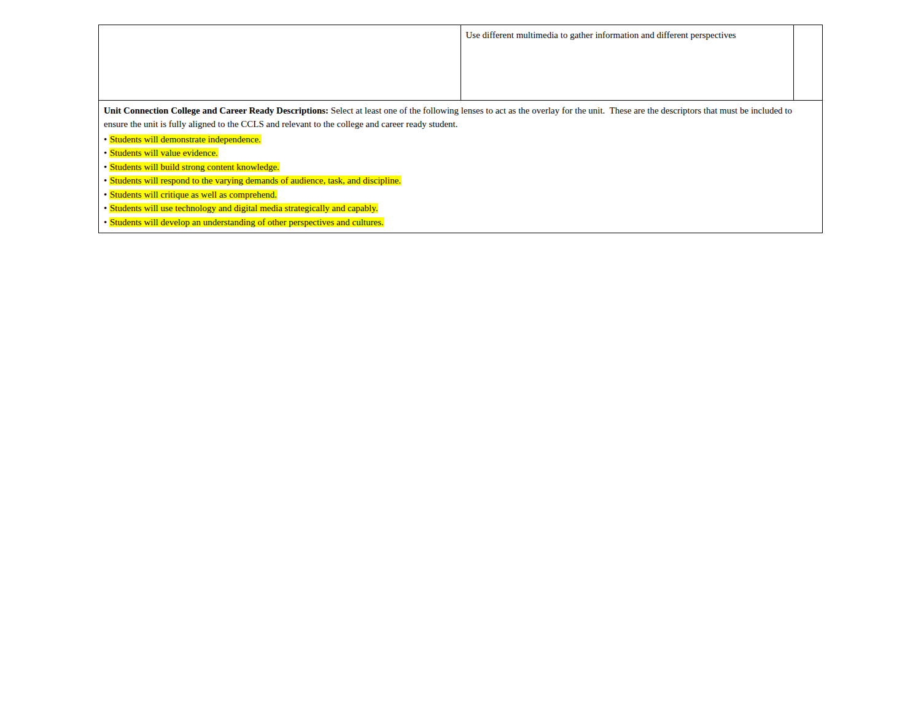| | Use different multimedia to gather information and different perspectives | |
| Unit Connection College and Career Ready Descriptions: Select at least one of the following lenses to act as the overlay for the unit. These are the descriptors that must be included to ensure the unit is fully aligned to the CCLS and relevant to the college and career ready student. • Students will demonstrate independence. • Students will value evidence. • Students will build strong content knowledge. • Students will respond to the varying demands of audience, task, and discipline. • Students will critique as well as comprehend. • Students will use technology and digital media strategically and capably. • Students will develop an understanding of other perspectives and cultures. |